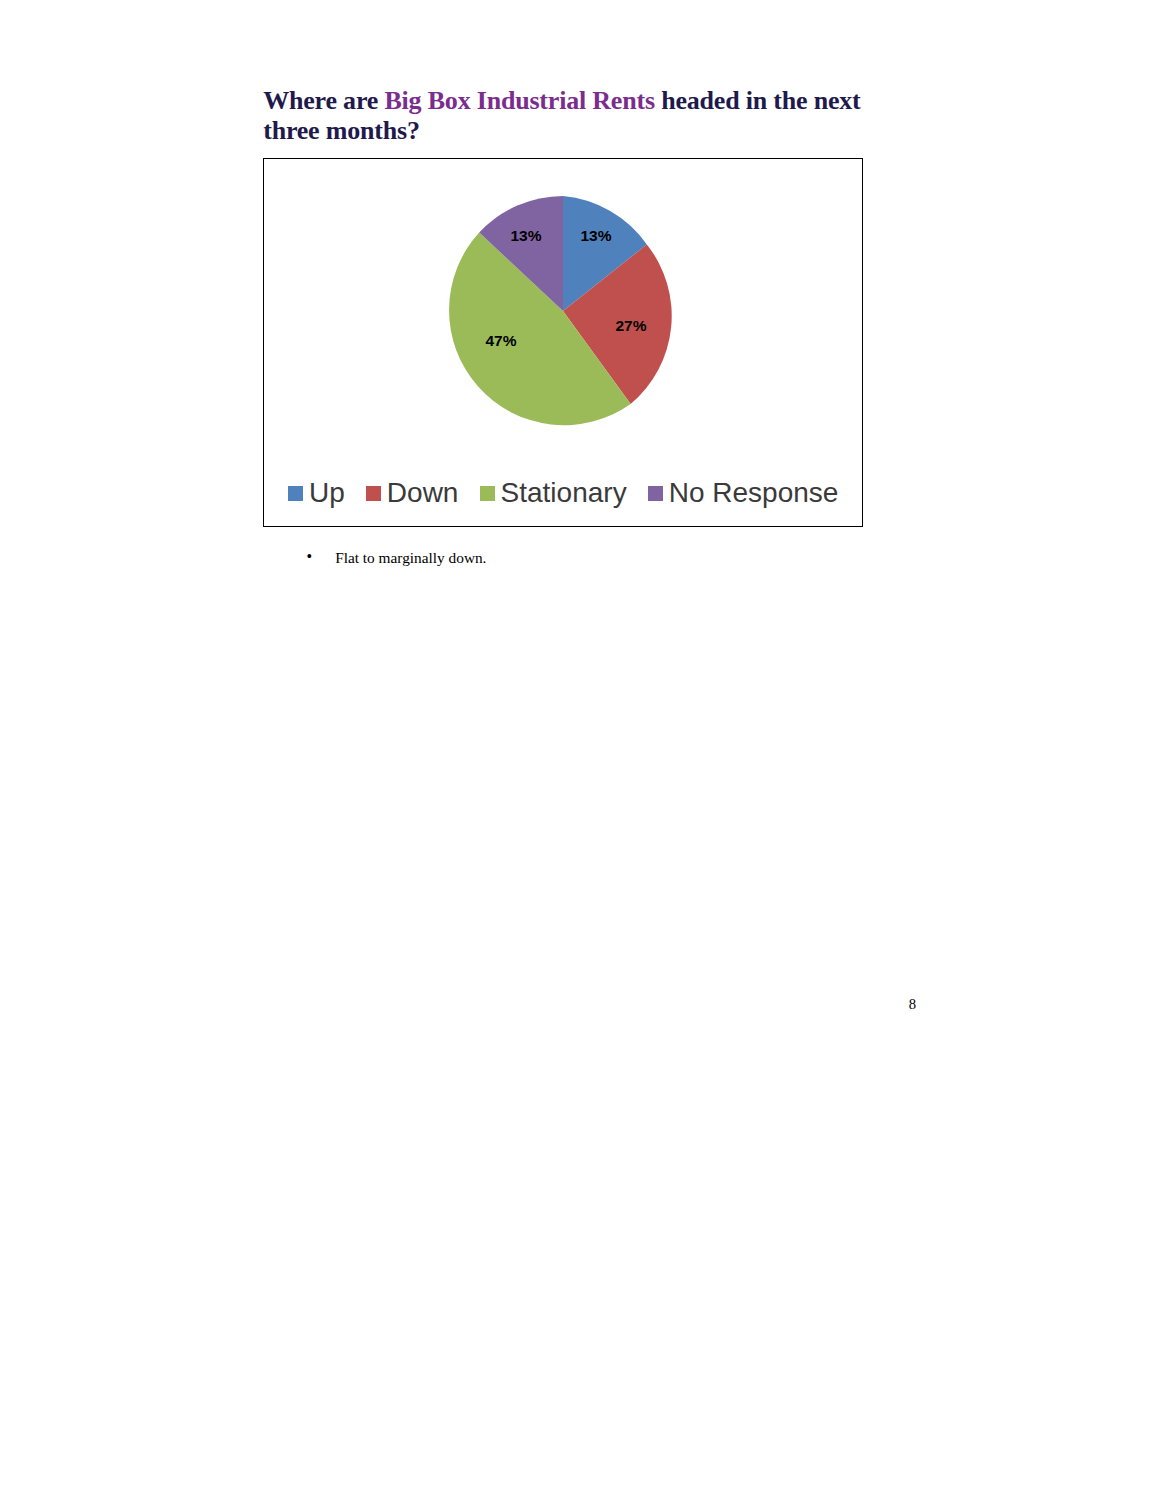Where are Big Box Industrial Rents headed in the next three months?
13% 27% 47% 13%
Up Down Stationary No Response
Flat to marginally down.
8